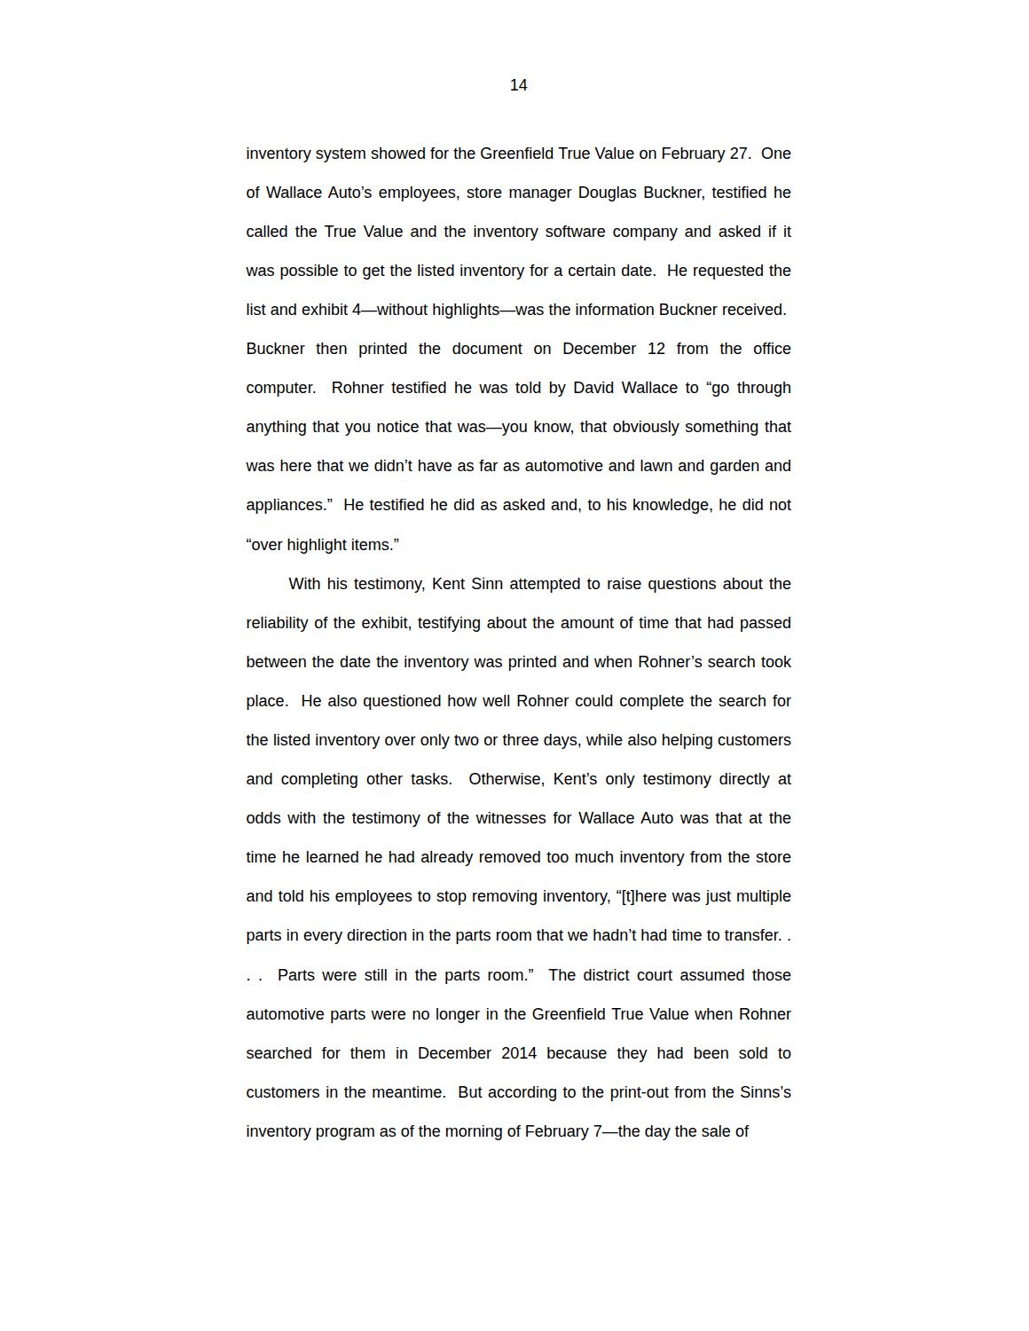14
inventory system showed for the Greenfield True Value on February 27. One of Wallace Auto’s employees, store manager Douglas Buckner, testified he called the True Value and the inventory software company and asked if it was possible to get the listed inventory for a certain date. He requested the list and exhibit 4—without highlights—was the information Buckner received. Buckner then printed the document on December 12 from the office computer. Rohner testified he was told by David Wallace to “go through anything that you notice that was—you know, that obviously something that was here that we didn’t have as far as automotive and lawn and garden and appliances.” He testified he did as asked and, to his knowledge, he did not “over highlight items.”
With his testimony, Kent Sinn attempted to raise questions about the reliability of the exhibit, testifying about the amount of time that had passed between the date the inventory was printed and when Rohner’s search took place. He also questioned how well Rohner could complete the search for the listed inventory over only two or three days, while also helping customers and completing other tasks. Otherwise, Kent’s only testimony directly at odds with the testimony of the witnesses for Wallace Auto was that at the time he learned he had already removed too much inventory from the store and told his employees to stop removing inventory, “[t]here was just multiple parts in every direction in the parts room that we hadn’t had time to transfer. . . . Parts were still in the parts room.” The district court assumed those automotive parts were no longer in the Greenfield True Value when Rohner searched for them in December 2014 because they had been sold to customers in the meantime. But according to the print-out from the Sinns’s inventory program as of the morning of February 7—the day the sale of